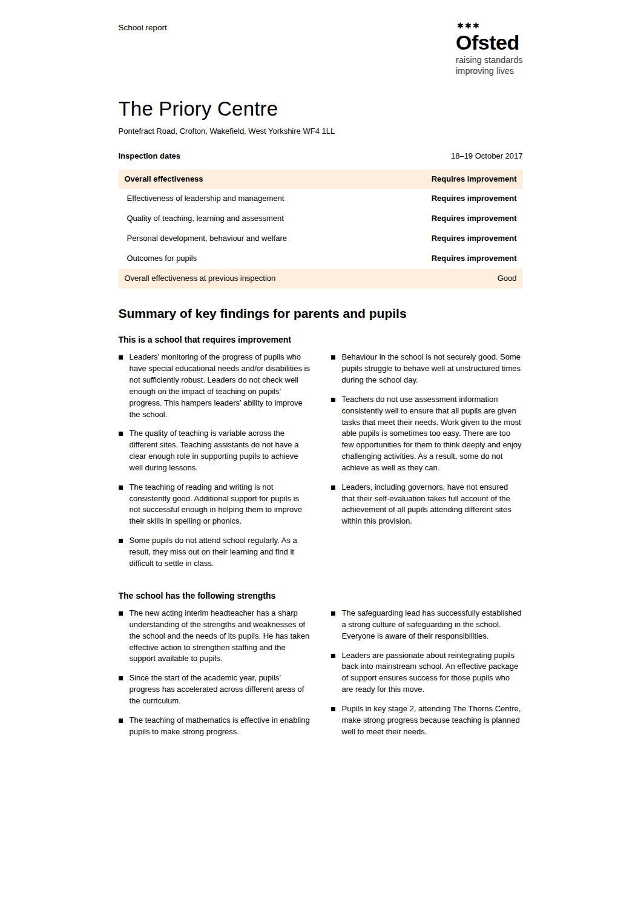School report
✱✱✱
Ofsted
raising standards
improving lives
The Priory Centre
Pontefract Road, Crofton, Wakefield, West Yorkshire WF4 1LL
Inspection dates
18–19 October 2017
| Overall effectiveness | Requires improvement |
| Effectiveness of leadership and management | Requires improvement |
| Quality of teaching, learning and assessment | Requires improvement |
| Personal development, behaviour and welfare | Requires improvement |
| Outcomes for pupils | Requires improvement |
| Overall effectiveness at previous inspection | Good |
Summary of key findings for parents and pupils
This is a school that requires improvement
Leaders’ monitoring of the progress of pupils who have special educational needs and/or disabilities is not sufficiently robust. Leaders do not check well enough on the impact of teaching on pupils’ progress. This hampers leaders’ ability to improve the school.
The quality of teaching is variable across the different sites. Teaching assistants do not have a clear enough role in supporting pupils to achieve well during lessons.
The teaching of reading and writing is not consistently good. Additional support for pupils is not successful enough in helping them to improve their skills in spelling or phonics.
Some pupils do not attend school regularly. As a result, they miss out on their learning and find it difficult to settle in class.
Behaviour in the school is not securely good. Some pupils struggle to behave well at unstructured times during the school day.
Teachers do not use assessment information consistently well to ensure that all pupils are given tasks that meet their needs. Work given to the most able pupils is sometimes too easy. There are too few opportunities for them to think deeply and enjoy challenging activities. As a result, some do not achieve as well as they can.
Leaders, including governors, have not ensured that their self-evaluation takes full account of the achievement of all pupils attending different sites within this provision.
The school has the following strengths
The new acting interim headteacher has a sharp understanding of the strengths and weaknesses of the school and the needs of its pupils. He has taken effective action to strengthen staffing and the support available to pupils.
Since the start of the academic year, pupils’ progress has accelerated across different areas of the curriculum.
The teaching of mathematics is effective in enabling pupils to make strong progress.
The safeguarding lead has successfully established a strong culture of safeguarding in the school. Everyone is aware of their responsibilities.
Leaders are passionate about reintegrating pupils back into mainstream school. An effective package of support ensures success for those pupils who are ready for this move.
Pupils in key stage 2, attending The Thorns Centre, make strong progress because teaching is planned well to meet their needs.